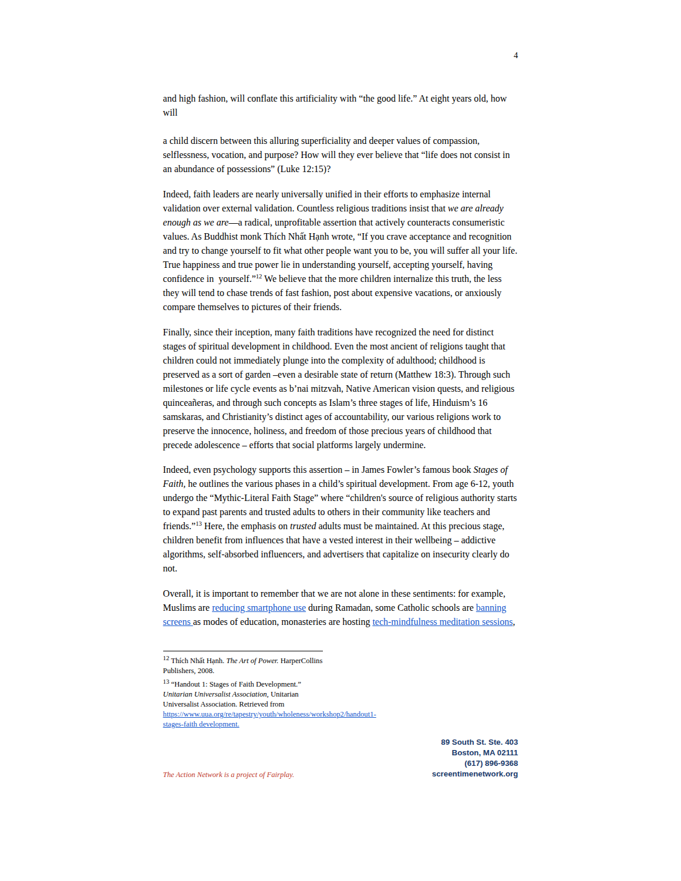4
and high fashion, will conflate this artificiality with “the good life.” At eight years old, how will
a child discern between this alluring superficiality and deeper values of compassion, selflessness, vocation, and purpose? How will they ever believe that “life does not consist in an abundance of possessions” (Luke 12:15)?
Indeed, faith leaders are nearly universally unified in their efforts to emphasize internal validation over external validation. Countless religious traditions insist that we are already enough as we are—a radical, unprofitable assertion that actively counteracts consumeristic values. As Buddhist monk Thích Nhất Hạnh wrote, “If you crave acceptance and recognition and try to change yourself to fit what other people want you to be, you will suffer all your life. True happiness and true power lie in understanding yourself, accepting yourself, having confidence in yourself.”12 We believe that the more children internalize this truth, the less they will tend to chase trends of fast fashion, post about expensive vacations, or anxiously compare themselves to pictures of their friends.
Finally, since their inception, many faith traditions have recognized the need for distinct stages of spiritual development in childhood. Even the most ancient of religions taught that children could not immediately plunge into the complexity of adulthood; childhood is preserved as a sort of garden –even a desirable state of return (Matthew 18:3). Through such milestones or life cycle events as b’nai mitzvah, Native American vision quests, and religious quinceañeras, and through such concepts as Islam’s three stages of life, Hinduism’s 16 samskaras, and Christianity’s distinct ages of accountability, our various religions work to preserve the innocence, holiness, and freedom of those precious years of childhood that precede adolescence – efforts that social platforms largely undermine.
Indeed, even psychology supports this assertion – in James Fowler’s famous book Stages of Faith, he outlines the various phases in a child’s spiritual development. From age 6-12, youth undergo the “Mythic-Literal Faith Stage” where “children's source of religious authority starts to expand past parents and trusted adults to others in their community like teachers and friends.”13 Here, the emphasis on trusted adults must be maintained. At this precious stage, children benefit from influences that have a vested interest in their wellbeing – addictive algorithms, self-absorbed influencers, and advertisers that capitalize on insecurity clearly do not.
Overall, it is important to remember that we are not alone in these sentiments: for example, Muslims are reducing smartphone use during Ramadan, some Catholic schools are banning screens as modes of education, monasteries are hosting tech-mindfulness meditation sessions,
12 Thích Nhất Hạnh. The Art of Power. HarperCollins Publishers, 2008.
13 “Handout 1: Stages of Faith Development.” Unitarian Universalist Association, Unitarian Universalist Association. Retrieved from https://www.uua.org/re/tapestry/youth/wholeness/workshop2/handout1-stages-faith development.
The Action Network is a project of Fairplay.
89 South St. Ste. 403
Boston, MA 02111
(617) 896-9368
screentimenetwork.org